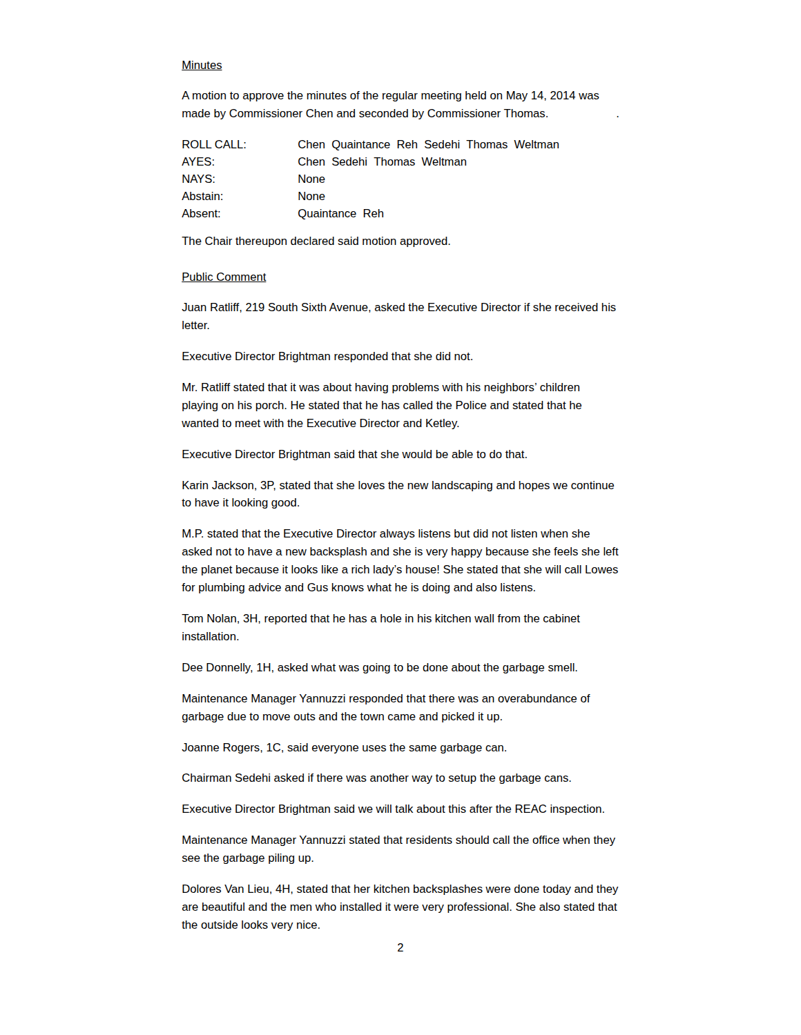Minutes
A motion to approve the minutes of the regular meeting held on May 14, 2014 was made by Commissioner Chen and seconded by Commissioner Thomas..
| ROLL CALL: | Chen Quaintance Reh Sedehi Thomas Weltman |
| AYES: | Chen Sedehi Thomas Weltman |
| NAYS: | None |
| Abstain: | None |
| Absent: | Quaintance Reh |
The Chair thereupon declared said motion approved.
Public Comment
Juan Ratliff, 219 South Sixth Avenue, asked the Executive Director if she received his letter.
Executive Director Brightman responded that she did not.
Mr. Ratliff stated that it was about having problems with his neighbors’ children playing on his porch. He stated that he has called the Police and stated that he wanted to meet with the Executive Director and Ketley.
Executive Director Brightman said that she would be able to do that.
Karin Jackson, 3P, stated that she loves the new landscaping and hopes we continue to have it looking good.
M.P. stated that the Executive Director always listens but did not listen when she asked not to have a new backsplash and she is very happy because she feels she left the planet because it looks like a rich lady’s house! She stated that she will call Lowes for plumbing advice and Gus knows what he is doing and also listens.
Tom Nolan, 3H, reported that he has a hole in his kitchen wall from the cabinet installation.
Dee Donnelly, 1H, asked what was going to be done about the garbage smell.
Maintenance Manager Yannuzzi responded that there was an overabundance of garbage due to move outs and the town came and picked it up.
Joanne Rogers, 1C, said everyone uses the same garbage can.
Chairman Sedehi asked if there was another way to setup the garbage cans.
Executive Director Brightman said we will talk about this after the REAC inspection.
Maintenance Manager Yannuzzi stated that residents should call the office when they see the garbage piling up.
Dolores Van Lieu, 4H, stated that her kitchen backsplashes were done today and they are beautiful and the men who installed it were very professional. She also stated that the outside looks very nice.
2